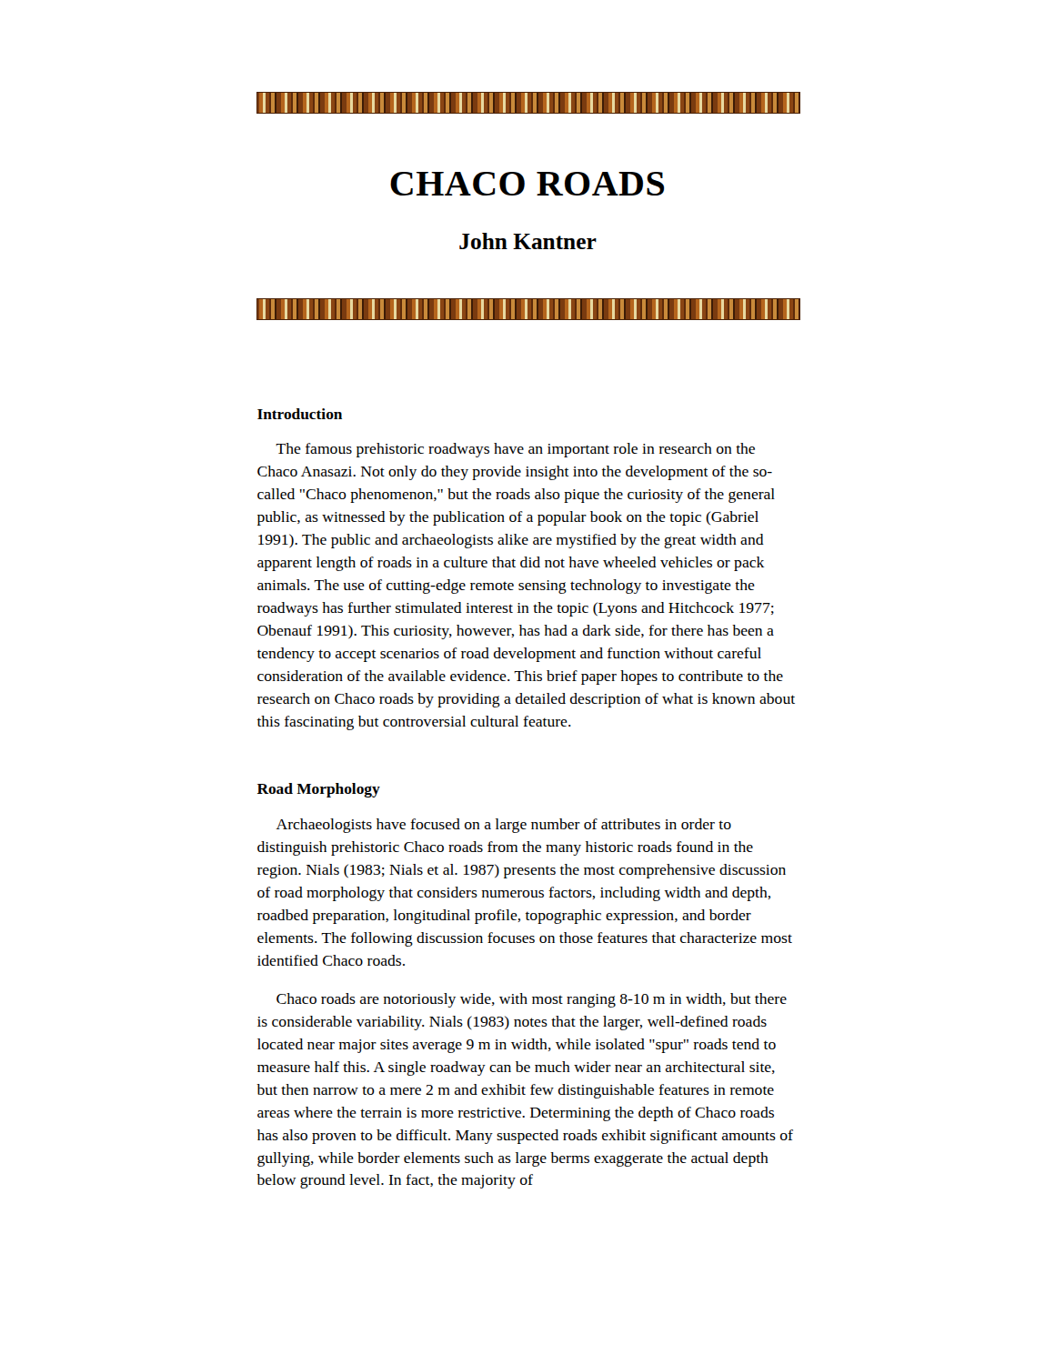CHACO ROADS
John Kantner
Introduction
The famous prehistoric roadways have an important role in research on the Chaco Anasazi. Not only do they provide insight into the development of the so-called "Chaco phenomenon," but the roads also pique the curiosity of the general public, as witnessed by the publication of a popular book on the topic (Gabriel 1991). The public and archaeologists alike are mystified by the great width and apparent length of roads in a culture that did not have wheeled vehicles or pack animals. The use of cutting-edge remote sensing technology to investigate the roadways has further stimulated interest in the topic (Lyons and Hitchcock 1977; Obenauf 1991). This curiosity, however, has had a dark side, for there has been a tendency to accept scenarios of road development and function without careful consideration of the available evidence. This brief paper hopes to contribute to the research on Chaco roads by providing a detailed description of what is known about this fascinating but controversial cultural feature.
Road Morphology
Archaeologists have focused on a large number of attributes in order to distinguish prehistoric Chaco roads from the many historic roads found in the region. Nials (1983; Nials et al. 1987) presents the most comprehensive discussion of road morphology that considers numerous factors, including width and depth, roadbed preparation, longitudinal profile, topographic expression, and border elements. The following discussion focuses on those features that characterize most identified Chaco roads.
Chaco roads are notoriously wide, with most ranging 8-10 m in width, but there is considerable variability. Nials (1983) notes that the larger, well-defined roads located near major sites average 9 m in width, while isolated "spur" roads tend to measure half this. A single roadway can be much wider near an architectural site, but then narrow to a mere 2 m and exhibit few distinguishable features in remote areas where the terrain is more restrictive. Determining the depth of Chaco roads has also proven to be difficult. Many suspected roads exhibit significant amounts of gullying, while border elements such as large berms exaggerate the actual depth below ground level. In fact, the majority of